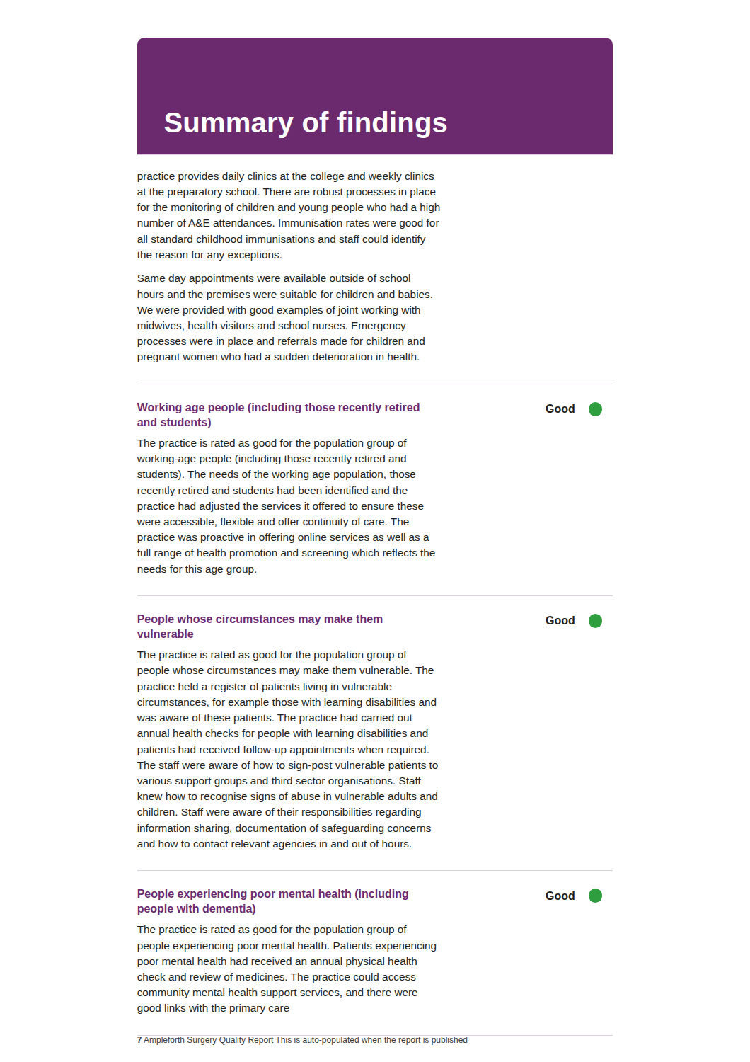Summary of findings
| practice provides daily clinics at the college and weekly clinics at the preparatory school. There are robust processes in place for the monitoring of children and young people who had a high number of A&E attendances. Immunisation rates were good for all standard childhood immunisations and staff could identify the reason for any exceptions. Same day appointments were available outside of school hours and the premises were suitable for children and babies. We were provided with good examples of joint working with midwives, health visitors and school nurses. Emergency processes were in place and referrals made for children and pregnant women who had a sudden deterioration in health. | |
| Working age people (including those recently retired and students) The practice is rated as good for the population group of working-age people (including those recently retired and students). The needs of the working age population, those recently retired and students had been identified and the practice had adjusted the services it offered to ensure these were accessible, flexible and offer continuity of care. The practice was proactive in offering online services as well as a full range of health promotion and screening which reflects the needs for this age group. | Good |
| People whose circumstances may make them vulnerable The practice is rated as good for the population group of people whose circumstances may make them vulnerable. The practice held a register of patients living in vulnerable circumstances, for example those with learning disabilities and was aware of these patients. The practice had carried out annual health checks for people with learning disabilities and patients had received follow-up appointments when required. The staff were aware of how to sign-post vulnerable patients to various support groups and third sector organisations. Staff knew how to recognise signs of abuse in vulnerable adults and children. Staff were aware of their responsibilities regarding information sharing, documentation of safeguarding concerns and how to contact relevant agencies in and out of hours. | Good |
| People experiencing poor mental health (including people with dementia) The practice is rated as good for the population group of people experiencing poor mental health. Patients experiencing poor mental health had received an annual physical health check and review of medicines. The practice could access community mental health support services, and there were good links with the primary care | Good |
7 Ampleforth Surgery Quality Report This is auto-populated when the report is published